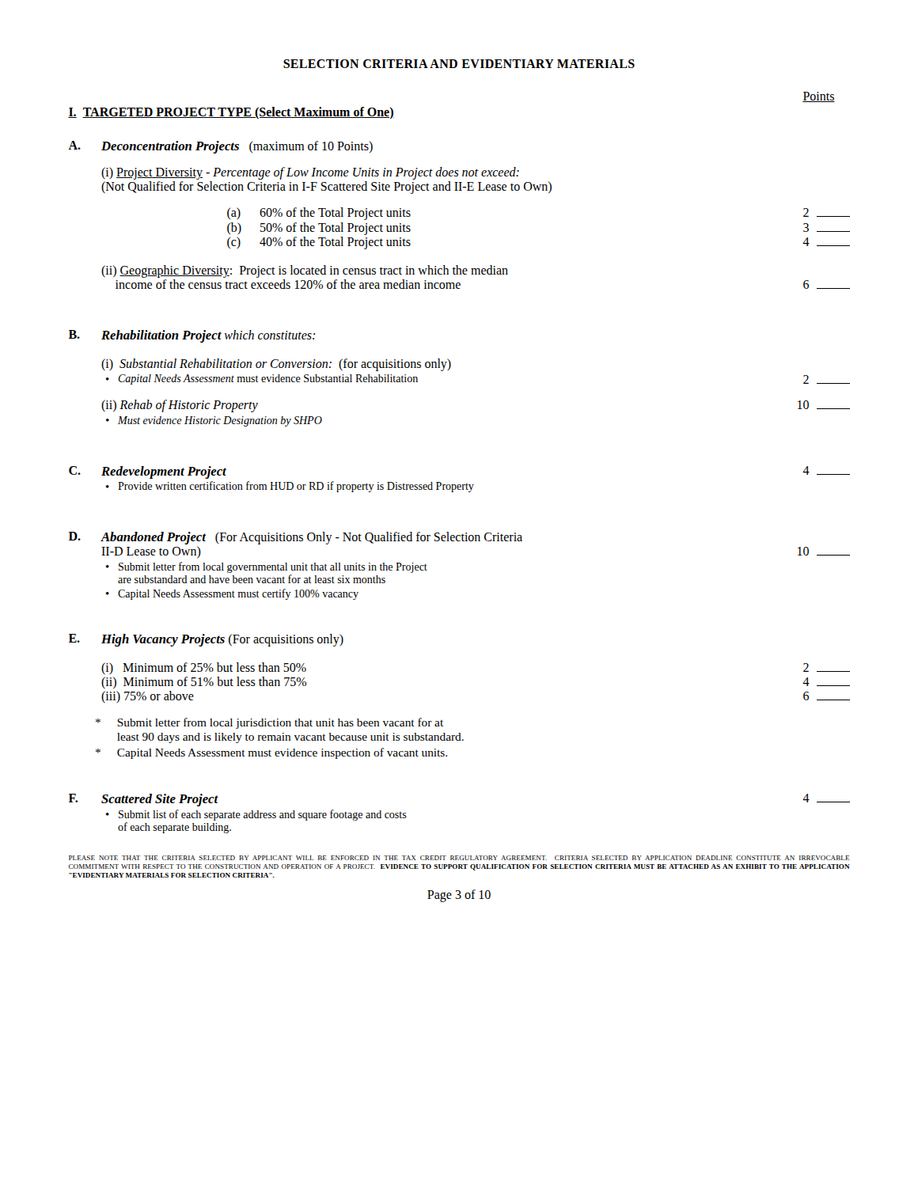SELECTION CRITERIA AND EVIDENTIARY MATERIALS
Points
I. TARGETED PROJECT TYPE (Select Maximum of One)
| A. | Deconcentration Projects (maximum of 10 Points) |
| | (i) Project Diversity - Percentage of Low Income Units in Project does not exceed: (Not Qualified for Selection Criteria in I-F Scattered Site Project and II-E Lease to Own) |
| | (a) | 60% of the Total Project units | 2 |
| | (b) | 50% of the Total Project units | 3 |
| | (c) | 40% of the Total Project units | 4 |
| | (ii) Geographic Diversity : Project is located in census tract in which the median income of the census tract exceeds 120% of the area median income | 6 |
| B. | Rehabilitation Project which constitutes: |
| | (i) Substantial Rehabilitation or Conversion: (for acquisitions only) Capital Needs Assessment must evidence Substantial Rehabilitation | 2 |
| | (ii) Rehab of Historic Property Must evidence Historic Designation by SHPO | 10 |
| C. | Redevelopment Project Provide written certification from HUD or RD if property is Distressed Property | 4 |
| D. | Abandoned Project (For Acquisitions Only - Not Qualified for Selection Criteria | |
| | II-D Lease to Own) Submit letter from local governmental unit that all units in the Project are substandard and have been vacant for at least six months Capital Needs Assessment must certify 100% vacancy | 10 |
| E. | High Vacancy Projects (For acquisitions only) |
| | (i) Minimum of 25% but less than 50% | 2 |
| | (ii) Minimum of 51% but less than 75% | 4 |
| | (iii) 75% or above | 6 |
*Submit letter from local jurisdiction that unit has been vacant for at
least 90 days and is likely to remain vacant because unit is substandard.
*Capital Needs Assessment must evidence inspection of vacant units.
| F. | Scattered Site Project Submit list of each separate address and square footage and costs of each separate building. | 4 |
Please note that the criteria selected by applicant will be enforced in the tax credit regulatory agreement. Criteria selected by application deadline constitute an irrevocable commitment with respect to the construction and operation of a project. Evidence to support qualification for selection criteria must be attached as an exhibit to the application "evidentiary materials for selection criteria".
Page 3 of 10